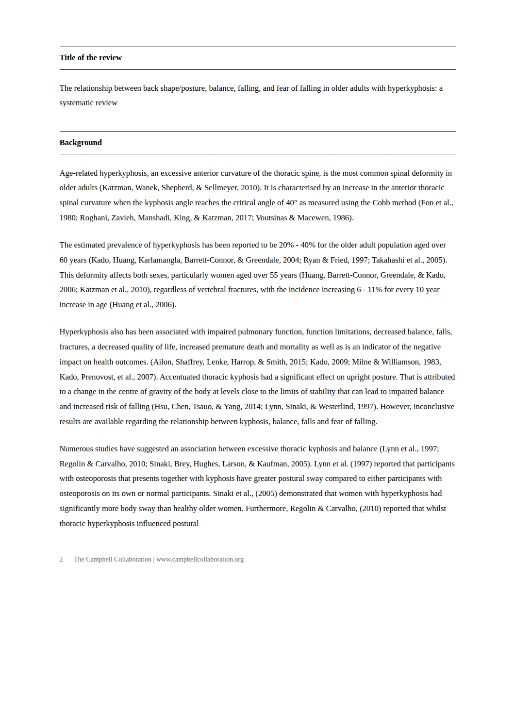Title of the review
The relationship between back shape/posture, balance, falling, and fear of falling in older adults with hyperkyphosis: a systematic review
Background
Age-related hyperkyphosis, an excessive anterior curvature of the thoracic spine, is the most common spinal deformity in older adults (Katzman, Wanek, Shepherd, & Sellmeyer, 2010). It is characterised by an increase in the anterior thoracic spinal curvature when the kyphosis angle reaches the critical angle of 40° as measured using the Cobb method (Fon et al., 1980; Roghani, Zavieh, Manshadi, King, & Katzman, 2017; Voutsinas & Macewen, 1986).
The estimated prevalence of hyperkyphosis has been reported to be 20% - 40% for the older adult population aged over 60 years (Kado, Huang, Karlamangla, Barrett-Connor, & Greendale, 2004; Ryan & Fried, 1997; Takahashi et al., 2005). This deformity affects both sexes, particularly women aged over 55 years (Huang, Barrett-Connor, Greendale, & Kado, 2006; Katzman et al., 2010), regardless of vertebral fractures, with the incidence increasing 6 - 11% for every 10 year increase in age (Huang et al., 2006).
Hyperkyphosis also has been associated with impaired pulmonary function, function limitations, decreased balance, falls, fractures, a decreased quality of life, increased premature death and mortality as well as is an indicator of the negative impact on health outcomes. (Ailon, Shaffrey, Lenke, Harrop, & Smith, 2015; Kado, 2009; Milne & Williamson, 1983, Kado, Prenovost, et al., 2007). Accentuated thoracic kyphosis had a significant effect on upright posture. That is attributed to a change in the centre of gravity of the body at levels close to the limits of stability that can lead to impaired balance and increased risk of falling (Hsu, Chen, Tsauo, & Yang, 2014; Lynn, Sinaki, & Westerlind, 1997). However, inconclusive results are available regarding the relationship between kyphosis, balance, falls and fear of falling.
Numerous studies have suggested an association between excessive thoracic kyphosis and balance (Lynn et al., 1997; Regolin & Carvalho, 2010; Sinaki, Brey, Hughes, Larson, & Kaufman, 2005). Lynn et al. (1997) reported that participants with osteoporosis that presents together with kyphosis have greater postural sway compared to either participants with osteoporosis on its own or normal participants. Sinaki et al., (2005) demonstrated that women with hyperkyphosis had significantly more body sway than healthy older women. Furthermore, Regolin & Carvalho, (2010) reported that whilst thoracic hyperkyphosis influenced postural
2 The Campbell Collaboration | www.campbellcollaboration.org